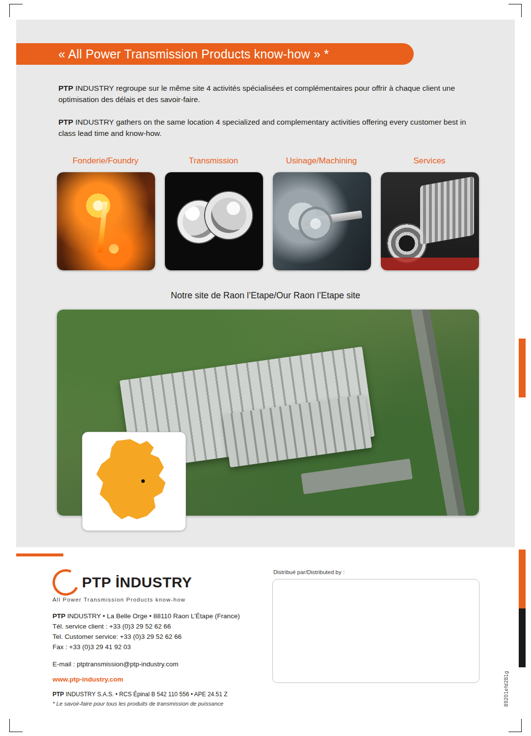« All Power Transmission Products know-how » *
PTP INDUSTRY regroupe sur le même site 4 activités spécialisées et complémentaires pour offrir à chaque client une optimisation des délais et des savoir-faire.
PTP INDUSTRY gathers on the same location 4 specialized and complementary activities offering every customer best in class lead time and know-how.
Fonderie/Foundry
Transmission
Usinage/Machining
Services
Notre site de Raon l’Etape/Our Raon l’Etape site
PTP İNDUSTRY
All Power Transmission Products know-how
PTP INDUSTRY • La Belle Orge • 88110 Raon L’Étape (France)
Tél. service client : +33 (0)3 29 52 62 66
Tel. Customer service: +33 (0)3 29 52 62 66
Fax : +33 (0)3 29 41 92 03
E-mail : ptptransmission@ptp-industry.com
www.ptp-industry.com
PTP INDUSTRY S.A.S. • RCS Épinal B 542 110 556 • APE 24.51 Z
* Le savoir-faire pour tous les produits de transmission de puissance
Distribué par/Distributed by :
89201efd281g